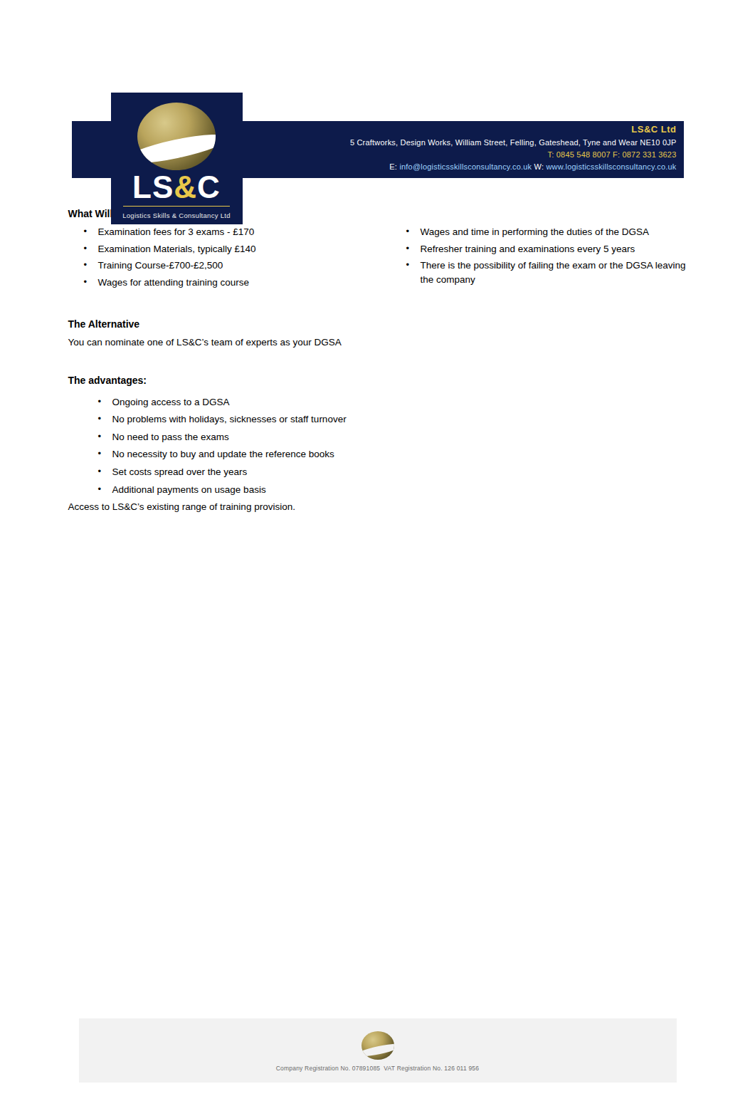LS&C
Logistics Skills & Consultancy Ltd
LS&C Ltd
5 Craftworks, Design Works, William Street, Felling, Gateshead, Tyne and Wear NE10 0JP
T: 0845 548 8007 F: 0872 331 3623
E: info@logisticsskillsconsultancy.co.uk W: www.logisticsskillsconsultancy.co.uk
What Will it Cost to Have a DGSA?
Examination fees for 3 exams - £170
Examination Materials, typically £140
Training Course-£700-£2,500
Wages for attending training course
Wages and time in performing the duties of the DGSA
Refresher training and examinations every 5 years
There is the possibility of failing the exam or the DGSA leaving the company
The Alternative
You can nominate one of LS&C’s team of experts as your DGSA
The advantages:
Ongoing access to a DGSA
No problems with holidays, sicknesses or staff turnover
No need to pass the exams
No necessity to buy and update the reference books
Set costs spread over the years
Additional payments on usage basis
Access to LS&C’s existing range of training provision.
Company Registration No. 07891085 VAT Registration No. 126 011 956